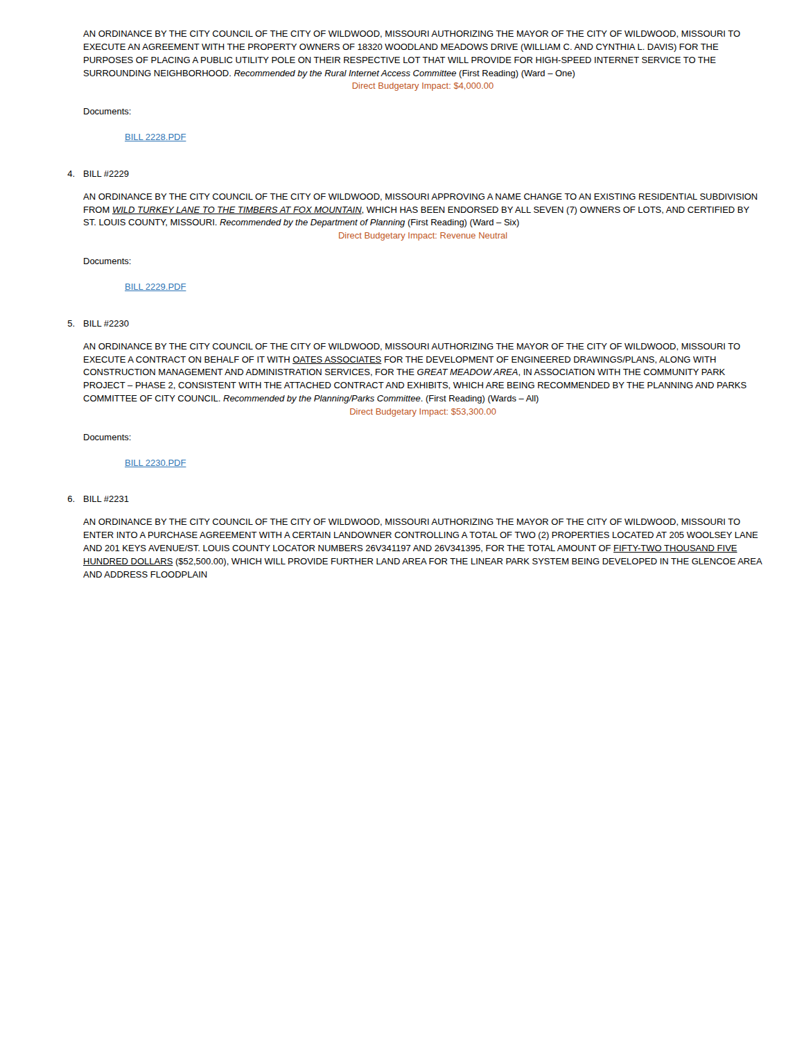AN ORDINANCE BY THE CITY COUNCIL OF THE CITY OF WILDWOOD, MISSOURI AUTHORIZING THE MAYOR OF THE CITY OF WILDWOOD, MISSOURI TO EXECUTE AN AGREEMENT WITH THE PROPERTY OWNERS OF 18320 WOODLAND MEADOWS DRIVE (WILLIAM C. AND CYNTHIA L. DAVIS) FOR THE PURPOSES OF PLACING A PUBLIC UTILITY POLE ON THEIR RESPECTIVE LOT THAT WILL PROVIDE FOR HIGH-SPEED INTERNET SERVICE TO THE SURROUNDING NEIGHBORHOOD. Recommended by the Rural Internet Access Committee (First Reading) (Ward – One)
Direct Budgetary Impact: $4,000.00
Documents:
BILL 2228.PDF
4.
BILL #2229
AN ORDINANCE BY THE CITY COUNCIL OF THE CITY OF WILDWOOD, MISSOURI APPROVING A NAME CHANGE TO AN EXISTING RESIDENTIAL SUBDIVISION FROM WILD TURKEY LANE TO THE TIMBERS AT FOX MOUNTAIN, WHICH HAS BEEN ENDORSED BY ALL SEVEN (7) OWNERS OF LOTS, AND CERTIFIED BY ST. LOUIS COUNTY, MISSOURI. Recommended by the Department of Planning (First Reading) (Ward – Six)
Direct Budgetary Impact: Revenue Neutral
Documents:
BILL 2229.PDF
5.
BILL #2230
AN ORDINANCE BY THE CITY COUNCIL OF THE CITY OF WILDWOOD, MISSOURI AUTHORIZING THE MAYOR OF THE CITY OF WILDWOOD, MISSOURI TO EXECUTE A CONTRACT ON BEHALF OF IT WITH OATES ASSOCIATES FOR THE DEVELOPMENT OF ENGINEERED DRAWINGS/PLANS, ALONG WITH CONSTRUCTION MANAGEMENT AND ADMINISTRATION SERVICES, FOR THE GREAT MEADOW AREA, IN ASSOCIATION WITH THE COMMUNITY PARK PROJECT – PHASE 2, CONSISTENT WITH THE ATTACHED CONTRACT AND EXHIBITS, WHICH ARE BEING RECOMMENDED BY THE PLANNING AND PARKS COMMITTEE OF CITY COUNCIL. Recommended by the Planning/Parks Committee. (First Reading) (Wards – All)
Direct Budgetary Impact: $53,300.00
Documents:
BILL 2230.PDF
6.
BILL #2231
AN ORDINANCE BY THE CITY COUNCIL OF THE CITY OF WILDWOOD, MISSOURI AUTHORIZING THE MAYOR OF THE CITY OF WILDWOOD, MISSOURI TO ENTER INTO A PURCHASE AGREEMENT WITH A CERTAIN LANDOWNER CONTROLLING A TOTAL OF TWO (2) PROPERTIES LOCATED AT 205 WOOLSEY LANE AND 201 KEYS AVENUE/ST. LOUIS COUNTY LOCATOR NUMBERS 26V341197 AND 26V341395, FOR THE TOTAL AMOUNT OF FIFTY-TWO THOUSAND FIVE HUNDRED DOLLARS ($52,500.00), WHICH WILL PROVIDE FURTHER LAND AREA FOR THE LINEAR PARK SYSTEM BEING DEVELOPED IN THE GLENCOE AREA AND ADDRESS FLOODPLAIN